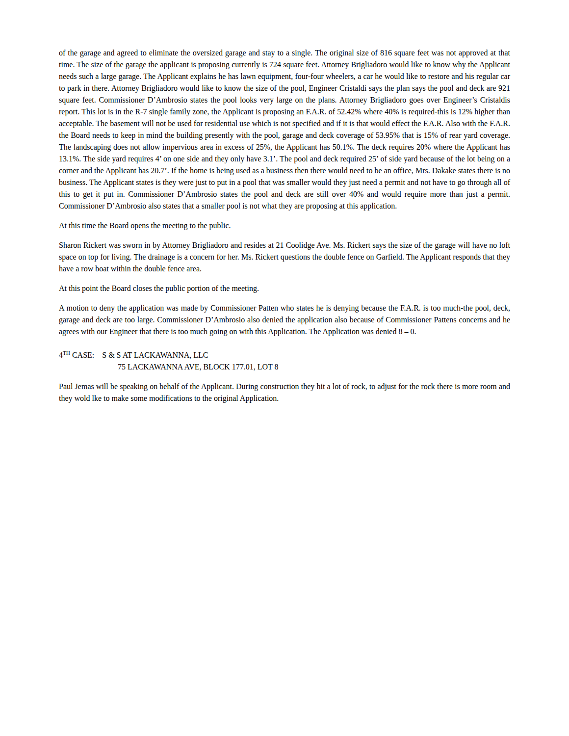of the garage and agreed to eliminate the oversized garage and stay to a single. The original size of 816 square feet was not approved at that time. The size of the garage the applicant is proposing currently is 724 square feet. Attorney Brigliadoro would like to know why the Applicant needs such a large garage. The Applicant explains he has lawn equipment, four-four wheelers, a car he would like to restore and his regular car to park in there. Attorney Brigliadoro would like to know the size of the pool, Engineer Cristaldi says the plan says the pool and deck are 921 square feet. Commissioner D’Ambrosio states the pool looks very large on the plans. Attorney Brigliadoro goes over Engineer’s Cristaldis report. This lot is in the R-7 single family zone, the Applicant is proposing an F.A.R. of 52.42% where 40% is required-this is 12% higher than acceptable. The basement will not be used for residential use which is not specified and if it is that would effect the F.A.R. Also with the F.A.R. the Board needs to keep in mind the building presently with the pool, garage and deck coverage of 53.95% that is 15% of rear yard coverage. The landscaping does not allow impervious area in excess of 25%, the Applicant has 50.1%. The deck requires 20% where the Applicant has 13.1%. The side yard requires 4’ on one side and they only have 3.1’. The pool and deck required 25’ of side yard because of the lot being on a corner and the Applicant has 20.7’. If the home is being used as a business then there would need to be an office, Mrs. Dakake states there is no business. The Applicant states is they were just to put in a pool that was smaller would they just need a permit and not have to go through all of this to get it put in. Commissioner D’Ambrosio states the pool and deck are still over 40% and would require more than just a permit. Commissioner D’Ambrosio also states that a smaller pool is not what they are proposing at this application.
At this time the Board opens the meeting to the public.
Sharon Rickert was sworn in by Attorney Brigliadoro and resides at 21 Coolidge Ave. Ms. Rickert says the size of the garage will have no loft space on top for living. The drainage is a concern for her. Ms. Rickert questions the double fence on Garfield. The Applicant responds that they have a row boat within the double fence area.
At this point the Board closes the public portion of the meeting.
A motion to deny the application was made by Commissioner Patten who states he is denying because the F.A.R. is too much-the pool, deck, garage and deck are too large. Commissioner D’Ambrosio also denied the application also because of Commissioner Pattens concerns and he agrees with our Engineer that there is too much going on with this Application. The Application was denied 8 – 0.
4TH CASE: S & S AT LACKAWANNA, LLC
75 LACKAWANNA AVE, BLOCK 177.01, LOT 8
Paul Jemas will be speaking on behalf of the Applicant. During construction they hit a lot of rock, to adjust for the rock there is more room and they wold lke to make some modifications to the original Application.